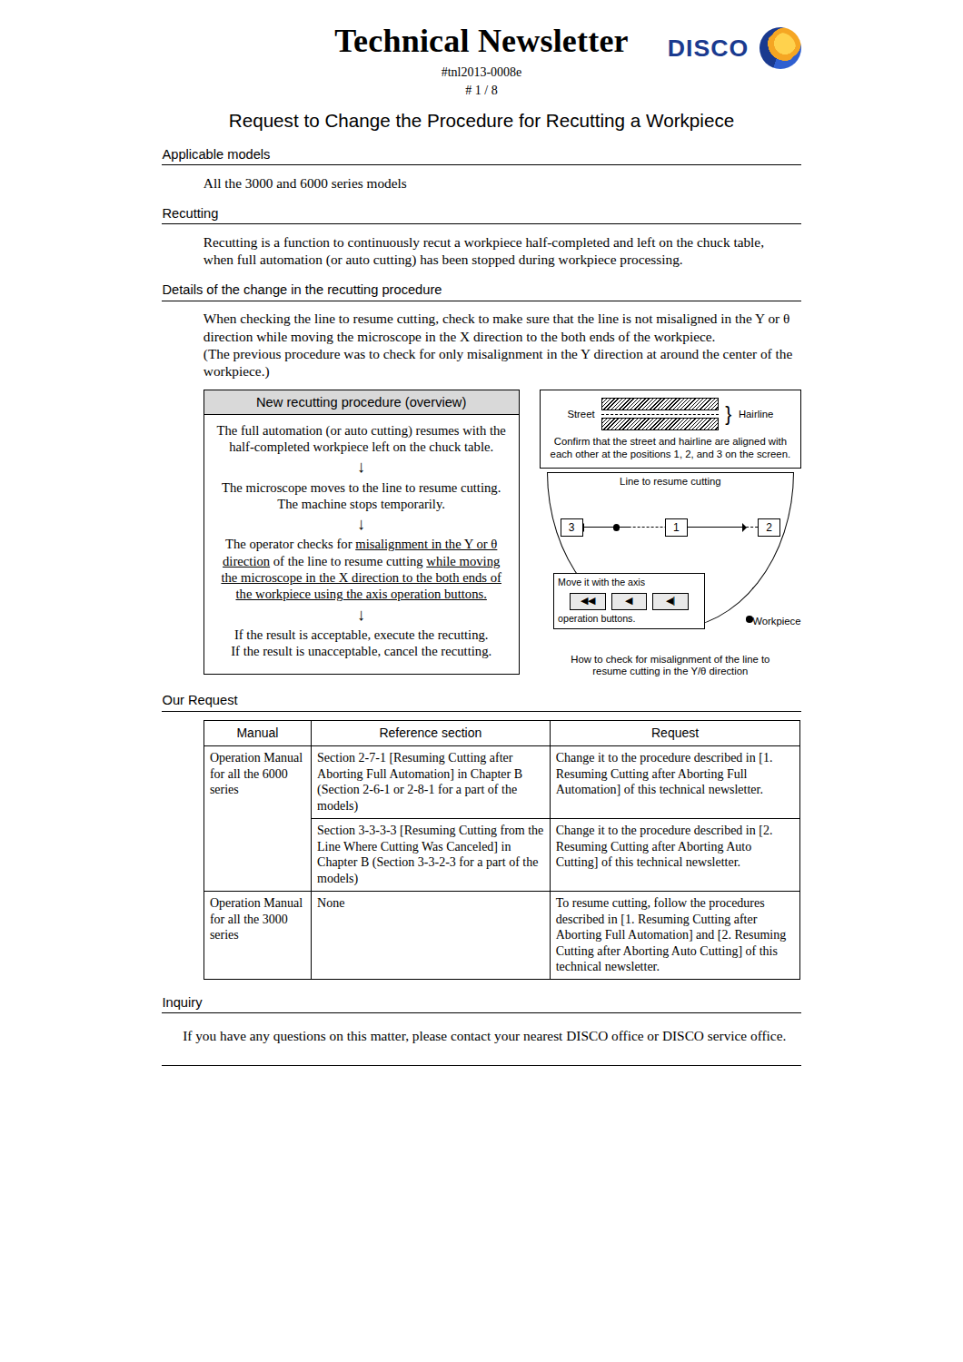DISCO
Technical Newsletter
#tnl2013-0008e
# 1 / 8
Request to Change the Procedure for Recutting a Workpiece
Applicable models
All the 3000 and 6000 series models
Recutting
Recutting is a function to continuously recut a workpiece half-completed and left on the chuck table, when full automation (or auto cutting) has been stopped during workpiece processing.
Details of the change in the recutting procedure
When checking the line to resume cutting, check to make sure that the line is not misaligned in the Y or θ direction while moving the microscope in the X direction to the both ends of the workpiece.
(The previous procedure was to check for only misalignment in the Y direction at around the center of the workpiece.)
New recutting procedure (overview)
The full automation (or auto cutting) resumes with the half-completed workpiece left on the chuck table.
↓
The microscope moves to the line to resume cutting. The machine stops temporarily.
↓
The operator checks for misalignment in the Y or θ direction of the line to resume cutting while moving the microscope in the X direction to the both ends of the workpiece using the axis operation buttons.
↓
If the result is acceptable, execute the recutting.
If the result is unacceptable, cancel the recutting.
Street
} Hairline
Confirm that the street and hairline are aligned with each other at the positions 1, 2, and 3 on the screen.
Line to resume cutting
3
1
2
Move it with the axis
◀◀
◀
◀|
operation buttons.
Workpiece
How to check for misalignment of the line to
resume cutting in the Y/θ direction
Our Request
| Manual | Reference section | Request |
| --- | --- | --- |
| Operation Manual for all the 6000 series | Section 2-7-1 [Resuming Cutting after Aborting Full Automation] in Chapter B (Section 2-6-1 or 2-8-1 for a part of the models) | Change it to the procedure described in [1. Resuming Cutting after Aborting Full Automation] of this technical newsletter. |
| Section 3-3-3-3 [Resuming Cutting from the Line Where Cutting Was Canceled] in Chapter B (Section 3-3-2-3 for a part of the models) | Change it to the procedure described in [2. Resuming Cutting after Aborting Auto Cutting] of this technical newsletter. |
| Operation Manual for all the 3000 series | None | To resume cutting, follow the procedures described in [1. Resuming Cutting after Aborting Full Automation] and [2. Resuming Cutting after Aborting Auto Cutting] of this technical newsletter. |
Inquiry
If you have any questions on this matter, please contact your nearest DISCO office or DISCO service office.